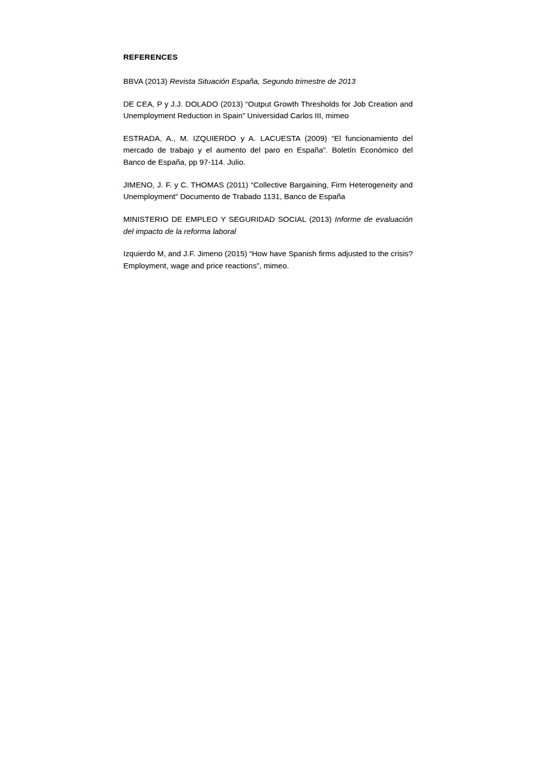REFERENCES
BBVA (2013) Revista Situación España, Segundo trimestre de 2013
DE CEA, P y J.J. DOLADO (2013) “Output Growth Thresholds for Job Creation and Unemployment Reduction in Spain” Universidad Carlos III, mimeo
ESTRADA, A., M. IZQUIERDO y A. LACUESTA (2009) “El funcionamiento del mercado de trabajo y el aumento del paro en España”. Boletín Económico del Banco de España, pp 97-114. Julio.
JIMENO, J. F. y C. THOMAS (2011) “Collective Bargaining, Firm Heterogeneity and Unemployment” Documento de Trabado 1131, Banco de España
MINISTERIO DE EMPLEO Y SEGURIDAD SOCIAL (2013) Informe de evaluación del impacto de la reforma laboral
Izquierdo M, and J.F. Jimeno (2015) “How have Spanish firms adjusted to the crisis? Employment, wage and price reactions”, mimeo.